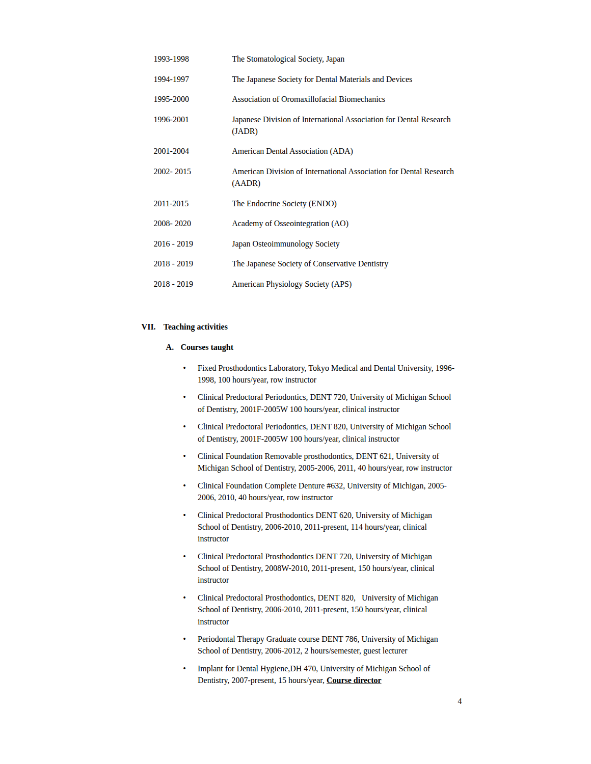| 1993-1998 | The Stomatological Society, Japan |
| 1994-1997 | The Japanese Society for Dental Materials and Devices |
| 1995-2000 | Association of Oromaxillofacial Biomechanics |
| 1996-2001 | Japanese Division of International Association for Dental Research (JADR) |
| 2001-2004 | American Dental Association (ADA) |
| 2002- 2015 | American Division of International Association for Dental Research (AADR) |
| 2011-2015 | The Endocrine Society (ENDO) |
| 2008- 2020 | Academy of Osseointegration (AO) |
| 2016 - 2019 | Japan Osteoimmunology Society |
| 2018 - 2019 | The Japanese Society of Conservative Dentistry |
| 2018 - 2019 | American Physiology Society (APS) |
VII. Teaching activities
A. Courses taught
Fixed Prosthodontics Laboratory, Tokyo Medical and Dental University, 1996-1998, 100 hours/year, row instructor
Clinical Predoctoral Periodontics, DENT 720, University of Michigan School of Dentistry, 2001F-2005W 100 hours/year, clinical instructor
Clinical Predoctoral Periodontics, DENT 820, University of Michigan School of Dentistry, 2001F-2005W 100 hours/year, clinical instructor
Clinical Foundation Removable prosthodontics, DENT 621, University of Michigan School of Dentistry, 2005-2006, 2011, 40 hours/year, row instructor
Clinical Foundation Complete Denture #632, University of Michigan, 2005-2006, 2010, 40 hours/year, row instructor
Clinical Predoctoral Prosthodontics DENT 620, University of Michigan School of Dentistry, 2006-2010, 2011-present, 114 hours/year, clinical instructor
Clinical Predoctoral Prosthodontics DENT 720, University of Michigan School of Dentistry, 2008W-2010, 2011-present, 150 hours/year, clinical instructor
Clinical Predoctoral Prosthodontics, DENT 820, University of Michigan School of Dentistry, 2006-2010, 2011-present, 150 hours/year, clinical instructor
Periodontal Therapy Graduate course DENT 786, University of Michigan School of Dentistry, 2006-2012, 2 hours/semester, guest lecturer
Implant for Dental Hygiene,DH 470, University of Michigan School of Dentistry, 2007-present, 15 hours/year, Course director
4